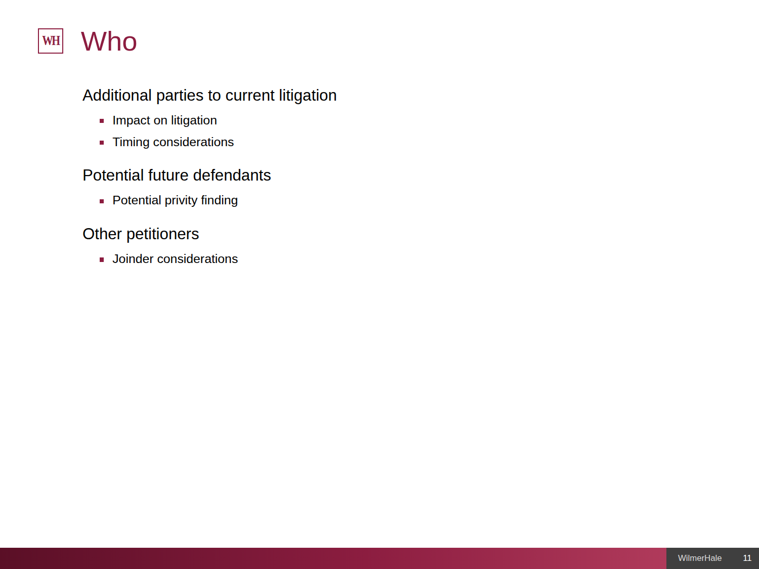WH
Who
Additional parties to current litigation
Impact on litigation
Timing considerations
Potential future defendants
Potential privity finding
Other petitioners
Joinder considerations
WilmerHale 11